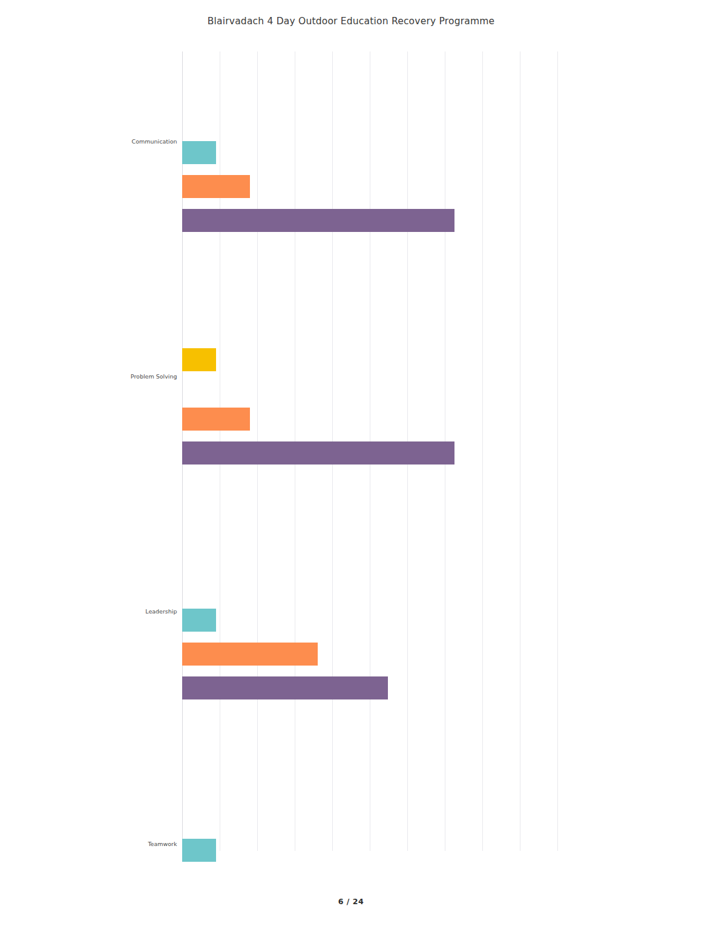Blairvadach 4 Day Outdoor Education Recovery Programme
Communication
Problem Solving
Leadership
Teamwork
6 / 24